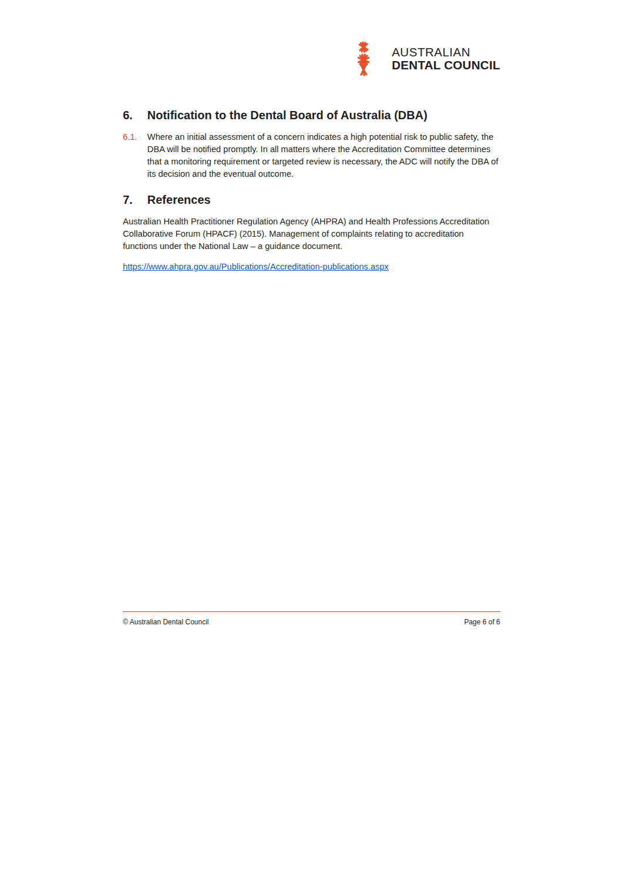AUSTRALIAN
DENTAL COUNCIL
6. Notification to the Dental Board of Australia (DBA)
6.1.
Where an initial assessment of a concern indicates a high potential risk to public safety, the DBA will be notified promptly. In all matters where the Accreditation Committee determines that a monitoring requirement or targeted review is necessary, the ADC will notify the DBA of its decision and the eventual outcome.
7. References
Australian Health Practitioner Regulation Agency (AHPRA) and Health Professions Accreditation Collaborative Forum (HPACF) (2015). Management of complaints relating to accreditation functions under the National Law – a guidance document.
https://www.ahpra.gov.au/Publications/Accreditation-publications.aspx
© Australian Dental Council Page 6 of 6